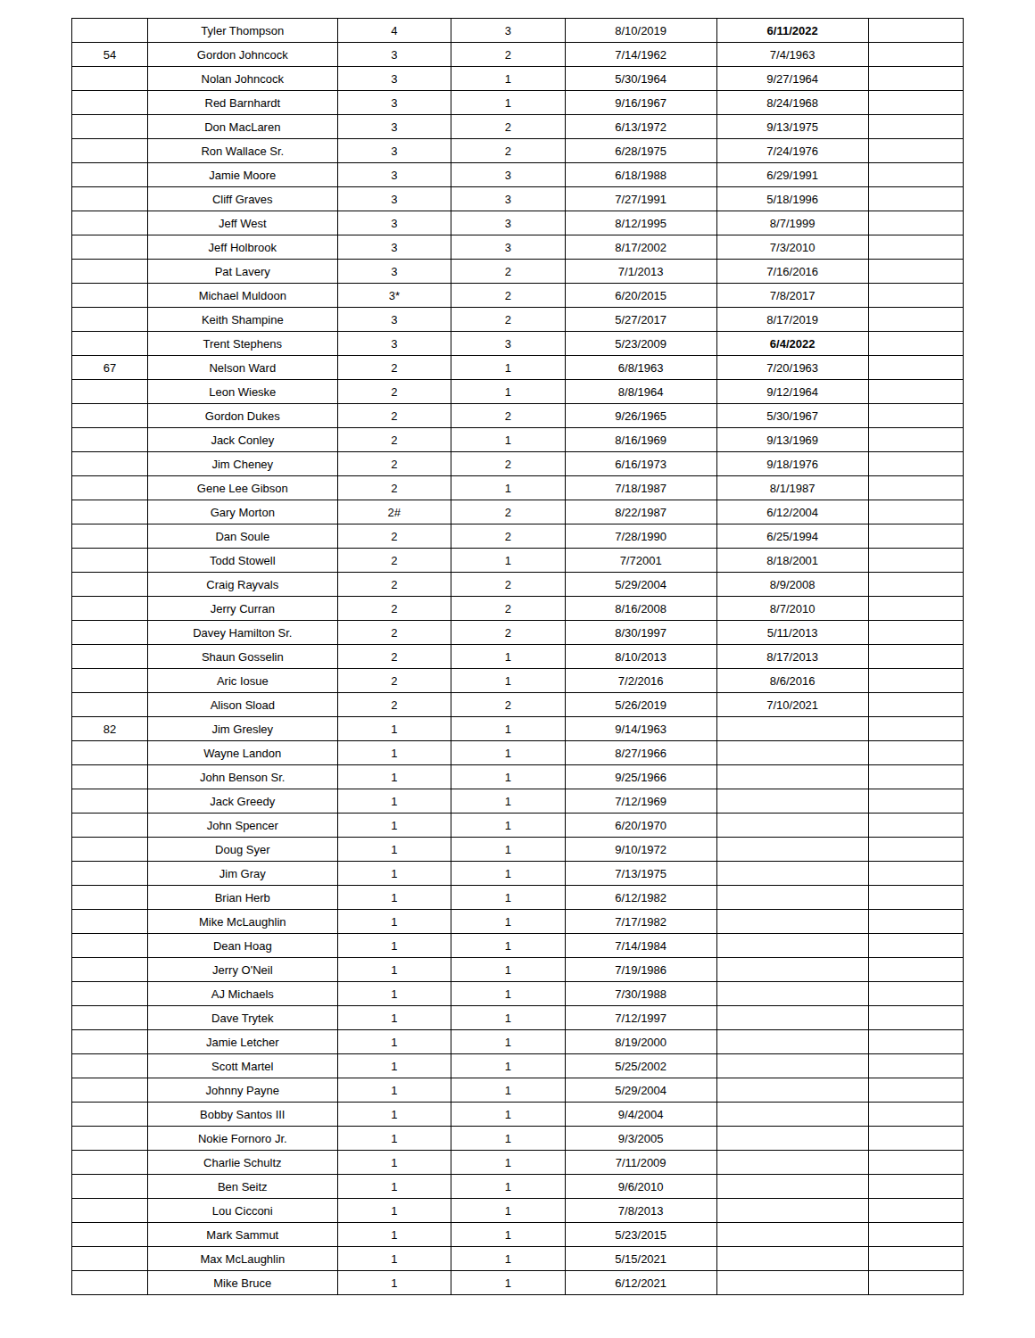| | Tyler Thompson | 4 | 3 | 8/10/2019 | 6/11/2022 | |
| 54 | Gordon Johncock | 3 | 2 | 7/14/1962 | 7/4/1963 | |
| | Nolan Johncock | 3 | 1 | 5/30/1964 | 9/27/1964 | |
| | Red Barnhardt | 3 | 1 | 9/16/1967 | 8/24/1968 | |
| | Don MacLaren | 3 | 2 | 6/13/1972 | 9/13/1975 | |
| | Ron Wallace Sr. | 3 | 2 | 6/28/1975 | 7/24/1976 | |
| | Jamie Moore | 3 | 3 | 6/18/1988 | 6/29/1991 | |
| | Cliff Graves | 3 | 3 | 7/27/1991 | 5/18/1996 | |
| | Jeff West | 3 | 3 | 8/12/1995 | 8/7/1999 | |
| | Jeff Holbrook | 3 | 3 | 8/17/2002 | 7/3/2010 | |
| | Pat Lavery | 3 | 2 | 7/1/2013 | 7/16/2016 | |
| | Michael Muldoon | 3* | 2 | 6/20/2015 | 7/8/2017 | |
| | Keith Shampine | 3 | 2 | 5/27/2017 | 8/17/2019 | |
| | Trent Stephens | 3 | 3 | 5/23/2009 | 6/4/2022 | |
| 67 | Nelson Ward | 2 | 1 | 6/8/1963 | 7/20/1963 | |
| | Leon Wieske | 2 | 1 | 8/8/1964 | 9/12/1964 | |
| | Gordon Dukes | 2 | 2 | 9/26/1965 | 5/30/1967 | |
| | Jack Conley | 2 | 1 | 8/16/1969 | 9/13/1969 | |
| | Jim Cheney | 2 | 2 | 6/16/1973 | 9/18/1976 | |
| | Gene Lee Gibson | 2 | 1 | 7/18/1987 | 8/1/1987 | |
| | Gary Morton | 2# | 2 | 8/22/1987 | 6/12/2004 | |
| | Dan Soule | 2 | 2 | 7/28/1990 | 6/25/1994 | |
| | Todd Stowell | 2 | 1 | 7/72001 | 8/18/2001 | |
| | Craig Rayvals | 2 | 2 | 5/29/2004 | 8/9/2008 | |
| | Jerry Curran | 2 | 2 | 8/16/2008 | 8/7/2010 | |
| | Davey Hamilton Sr. | 2 | 2 | 8/30/1997 | 5/11/2013 | |
| | Shaun Gosselin | 2 | 1 | 8/10/2013 | 8/17/2013 | |
| | Aric Iosue | 2 | 1 | 7/2/2016 | 8/6/2016 | |
| | Alison Sload | 2 | 2 | 5/26/2019 | 7/10/2021 | |
| 82 | Jim Gresley | 1 | 1 | 9/14/1963 | | |
| | Wayne Landon | 1 | 1 | 8/27/1966 | | |
| | John Benson Sr. | 1 | 1 | 9/25/1966 | | |
| | Jack Greedy | 1 | 1 | 7/12/1969 | | |
| | John Spencer | 1 | 1 | 6/20/1970 | | |
| | Doug Syer | 1 | 1 | 9/10/1972 | | |
| | Jim Gray | 1 | 1 | 7/13/1975 | | |
| | Brian Herb | 1 | 1 | 6/12/1982 | | |
| | Mike McLaughlin | 1 | 1 | 7/17/1982 | | |
| | Dean Hoag | 1 | 1 | 7/14/1984 | | |
| | Jerry O'Neil | 1 | 1 | 7/19/1986 | | |
| | AJ Michaels | 1 | 1 | 7/30/1988 | | |
| | Dave Trytek | 1 | 1 | 7/12/1997 | | |
| | Jamie Letcher | 1 | 1 | 8/19/2000 | | |
| | Scott Martel | 1 | 1 | 5/25/2002 | | |
| | Johnny Payne | 1 | 1 | 5/29/2004 | | |
| | Bobby Santos III | 1 | 1 | 9/4/2004 | | |
| | Nokie Fornoro Jr. | 1 | 1 | 9/3/2005 | | |
| | Charlie Schultz | 1 | 1 | 7/11/2009 | | |
| | Ben Seitz | 1 | 1 | 9/6/2010 | | |
| | Lou Cicconi | 1 | 1 | 7/8/2013 | | |
| | Mark Sammut | 1 | 1 | 5/23/2015 | | |
| | Max McLaughlin | 1 | 1 | 5/15/2021 | | |
| | Mike Bruce | 1 | 1 | 6/12/2021 | | |